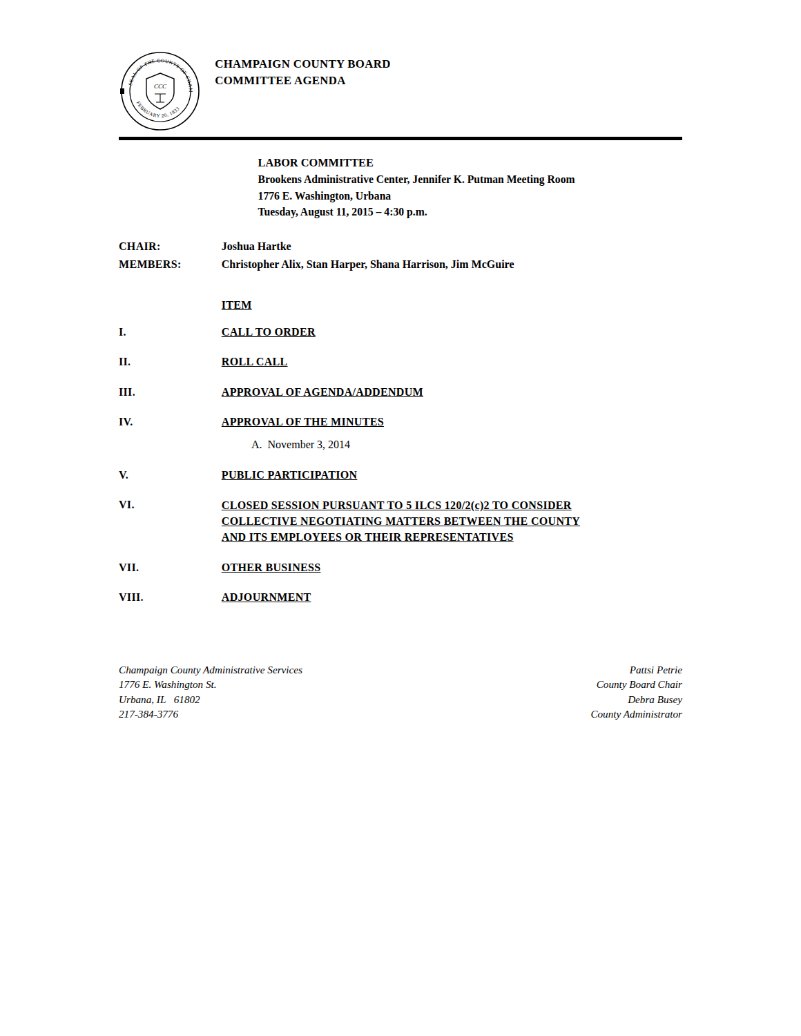SEAL OF THE COUNTY OF CHAMPAIGN, ILLINOIS FEBRUARY 20, 1833 CCC
CHAMPAIGN COUNTY BOARD
COMMITTEE AGENDA
LABOR COMMITTEE
Brookens Administrative Center, Jennifer K. Putman Meeting Room
1776 E. Washington, Urbana
Tuesday, August 11, 2015 – 4:30 p.m.
| CHAIR: | Joshua Hartke |
| MEMBERS: | Christopher Alix, Stan Harper, Shana Harrison, Jim McGuire |
ITEM
I.
CALL TO ORDER
II.
ROLL CALL
III.
APPROVAL OF AGENDA/ADDENDUM
IV.
APPROVAL OF THE MINUTES
A. November 3, 2014
V.
PUBLIC PARTICIPATION
VI.
CLOSED SESSION PURSUANT TO 5 ILCS 120/2(c)2 TO CONSIDER
COLLECTIVE NEGOTIATING MATTERS BETWEEN THE COUNTY
AND ITS EMPLOYEES OR THEIR REPRESENTATIVES
VII.
OTHER BUSINESS
VIII.
ADJOURNMENT
Champaign County Administrative Services
1776 E. Washington St.
Urbana, IL 61802
217-384-3776
Pattsi Petrie
County Board Chair
Debra Busey
County Administrator